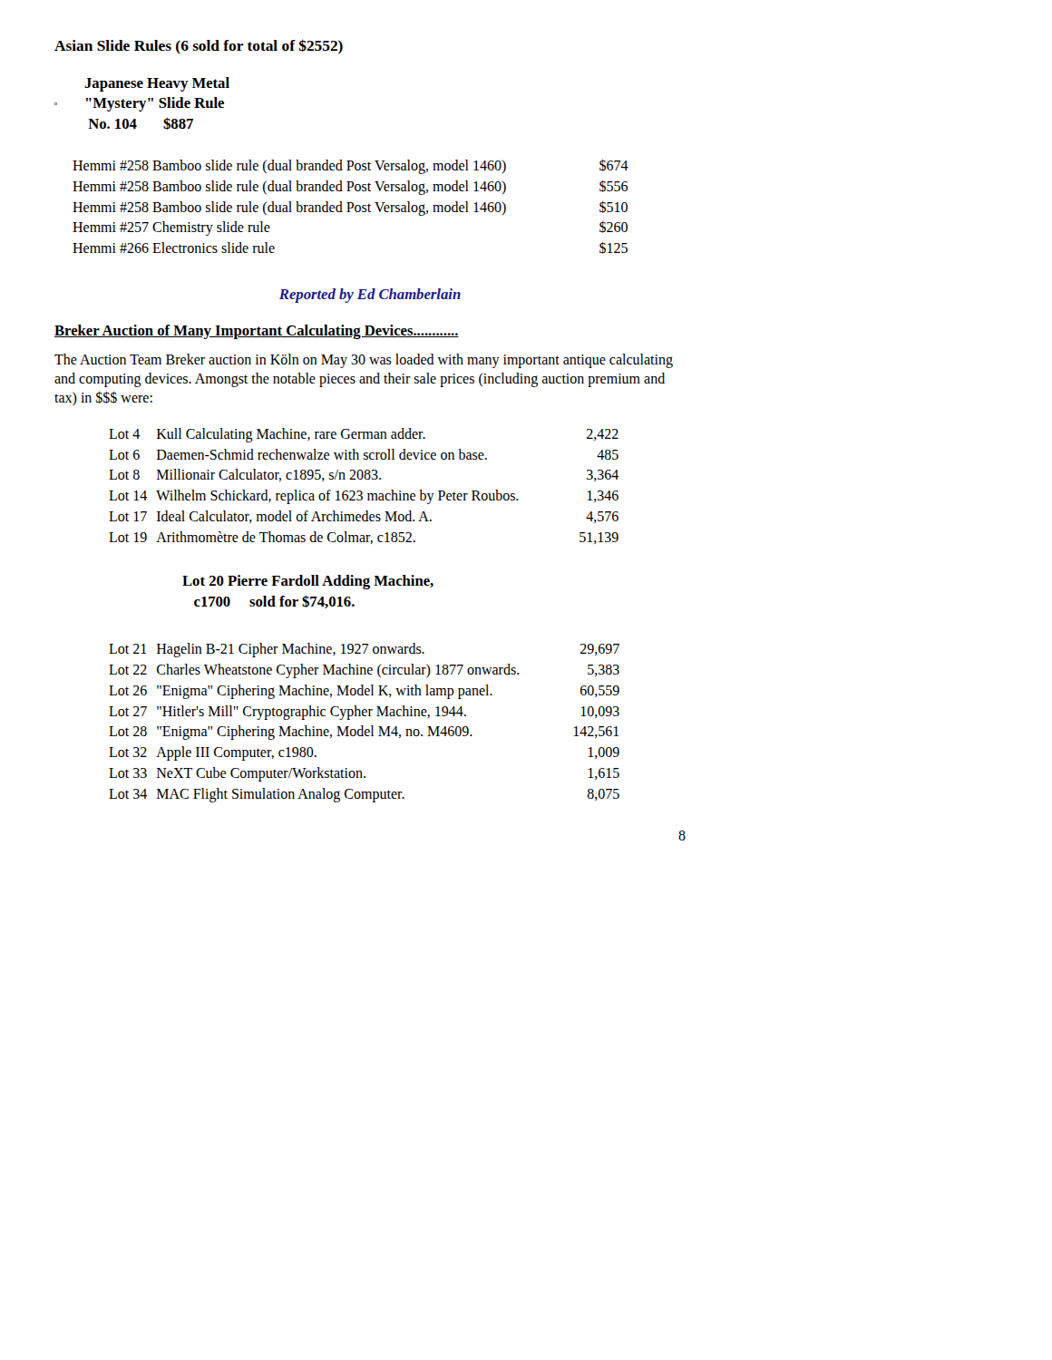Asian Slide Rules (6 sold for total of $2552)
Japanese Heavy Metal
"Mystery" Slide Rule
No. 104 $887
| Hemmi #258 Bamboo slide rule (dual branded Post Versalog, model 1460) | $674 |
| Hemmi #258 Bamboo slide rule (dual branded Post Versalog, model 1460) | $556 |
| Hemmi #258 Bamboo slide rule (dual branded Post Versalog, model 1460) | $510 |
| Hemmi #257 Chemistry slide rule | $260 |
| Hemmi #266 Electronics slide rule | $125 |
Reported by Ed Chamberlain
Breker Auction of Many Important Calculating Devices............
The Auction Team Breker auction in Köln on May 30 was loaded with many important antique calculating and computing devices. Amongst the notable pieces and their sale prices (including auction premium and tax) in $$$ were:
| Lot 4 | Kull Calculating Machine, rare German adder. | 2,422 |
| Lot 6 | Daemen-Schmid rechenwalze with scroll device on base. | 485 |
| Lot 8 | Millionair Calculator, c1895, s/n 2083. | 3,364 |
| Lot 14 | Wilhelm Schickard, replica of 1623 machine by Peter Roubos. | 1,346 |
| Lot 17 | Ideal Calculator, model of Archimedes Mod. A. | 4,576 |
| Lot 19 | Arithmomètre de Thomas de Colmar, c1852. | 51,139 |
Lot 20 Pierre Fardoll Adding Machine,
c1700 sold for $74,016.
| Lot 21 | Hagelin B-21 Cipher Machine, 1927 onwards. | 29,697 |
| Lot 22 | Charles Wheatstone Cypher Machine (circular) 1877 onwards. | 5,383 |
| Lot 26 | "Enigma" Ciphering Machine, Model K, with lamp panel. | 60,559 |
| Lot 27 | "Hitler's Mill" Cryptographic Cypher Machine, 1944. | 10,093 |
| Lot 28 | "Enigma" Ciphering Machine, Model M4, no. M4609. | 142,561 |
| Lot 32 | Apple III Computer, c1980. | 1,009 |
| Lot 33 | NeXT Cube Computer/Workstation. | 1,615 |
| Lot 34 | MAC Flight Simulation Analog Computer. | 8,075 |
8